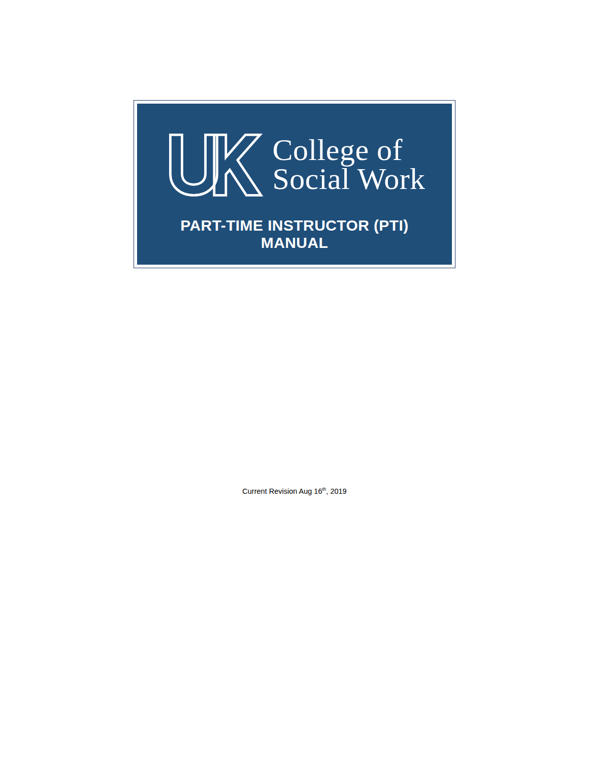College of Social Work
PART-TIME INSTRUCTOR (PTI) MANUAL
Current Revision Aug 16th, 2019